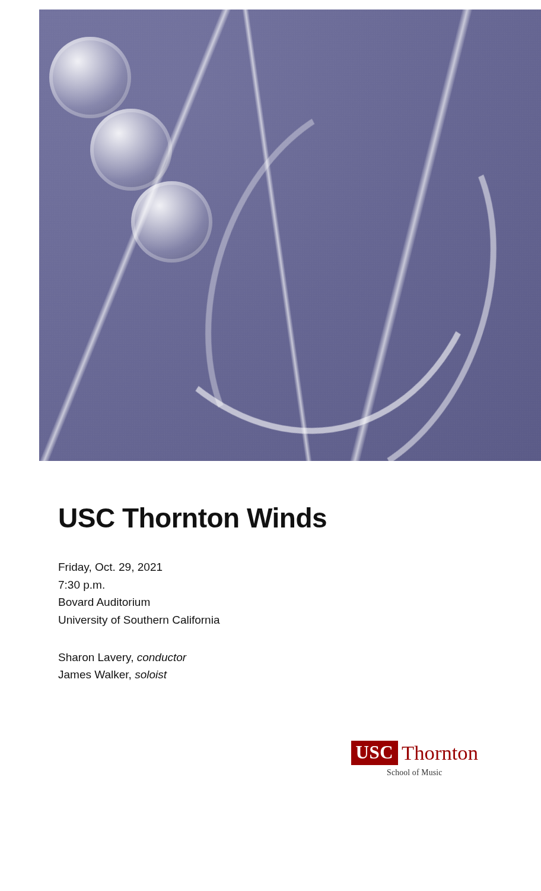USC Thornton Winds
Friday, Oct. 29, 2021
7:30 p.m.
Bovard Auditorium
University of Southern California
Sharon Lavery, conductor
James Walker, soloist
USC Thornton
School of Music